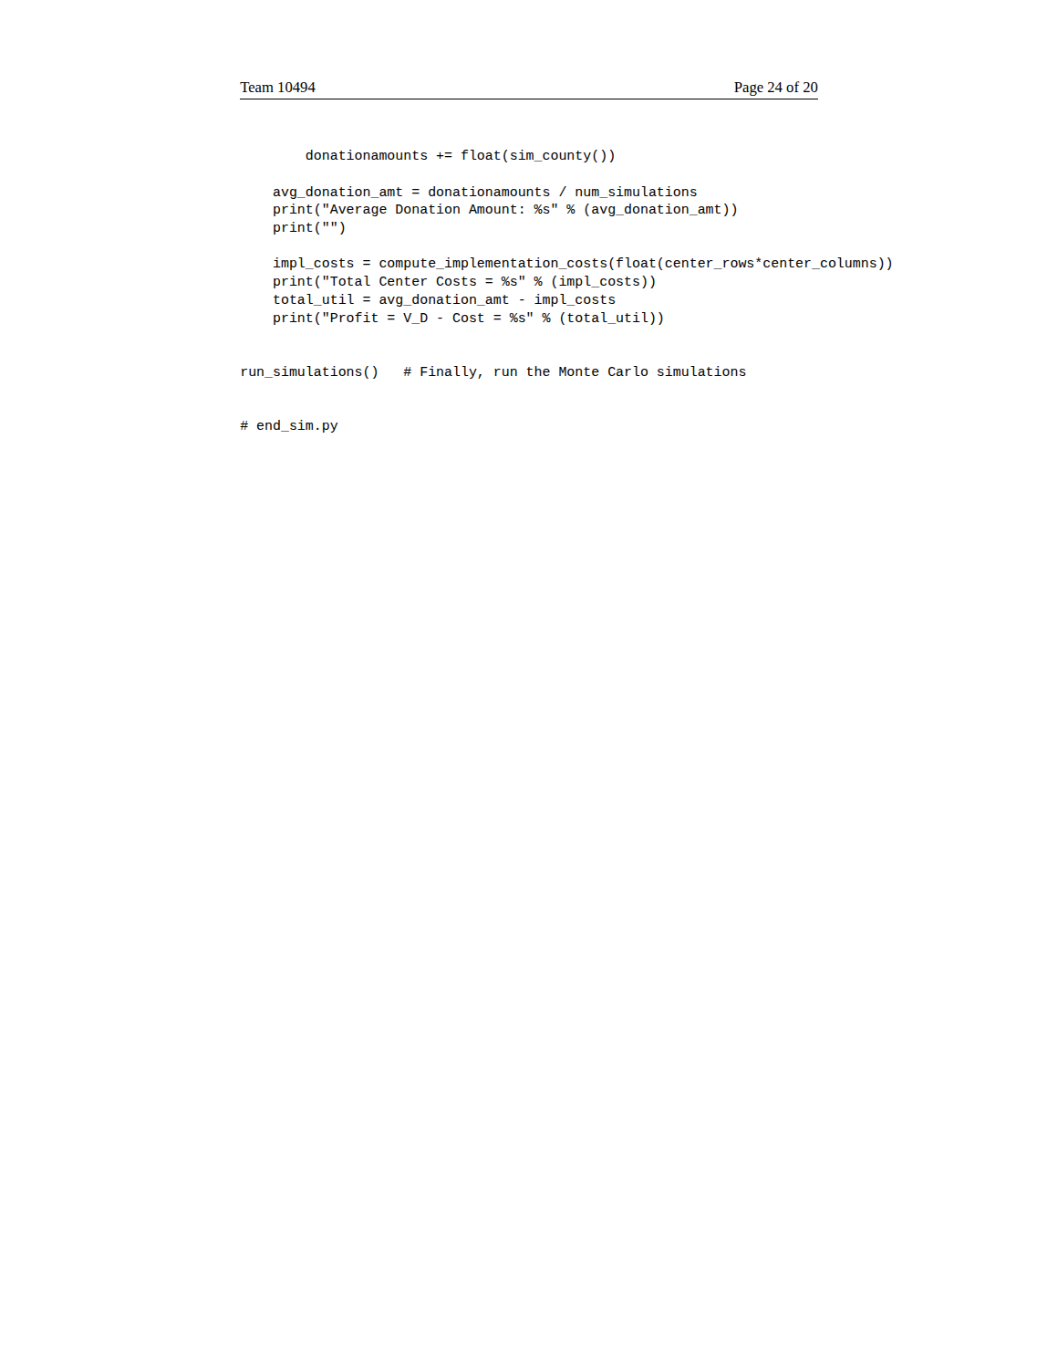Team 10494
Page 24 of 20
        donationamounts += float(sim_county())

    avg_donation_amt = donationamounts / num_simulations
    print("Average Donation Amount: %s" % (avg_donation_amt))
    print("")

    impl_costs = compute_implementation_costs(float(center_rows*center_columns))
    print("Total Center Costs = %s" % (impl_costs))
    total_util = avg_donation_amt - impl_costs
    print("Profit = V_D - Cost = %s" % (total_util))


run_simulations()   # Finally, run the Monte Carlo simulations


# end_sim.py